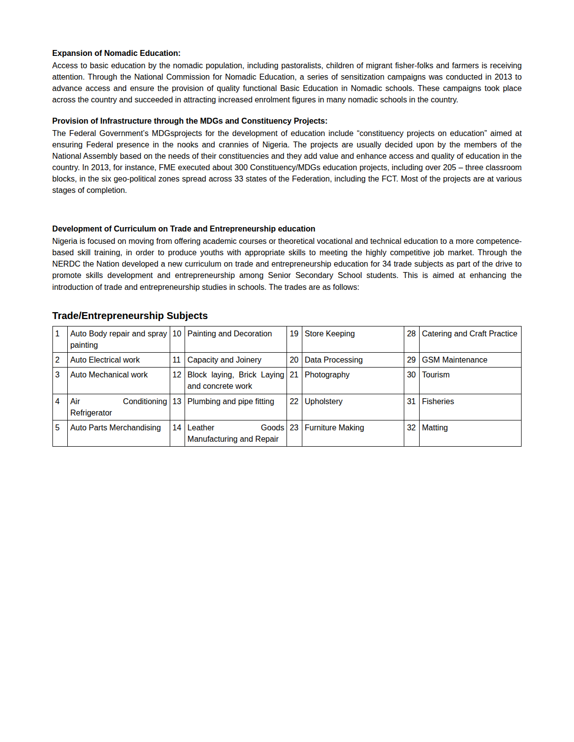Expansion of Nomadic Education:
Access to basic education by the nomadic population, including pastoralists, children of migrant fisher-folks and farmers is receiving attention. Through the National Commission for Nomadic Education, a series of sensitization campaigns was conducted in 2013 to advance access and ensure the provision of quality functional Basic Education in Nomadic schools. These campaigns took place across the country and succeeded in attracting increased enrolment figures in many nomadic schools in the country.
Provision of Infrastructure through the MDGs and Constituency Projects:
The Federal Government’s MDGsprojects for the development of education include “constituency projects on education” aimed at ensuring Federal presence in the nooks and crannies of Nigeria. The projects are usually decided upon by the members of the National Assembly based on the needs of their constituencies and they add value and enhance access and quality of education in the country. In 2013, for instance, FME executed about 300 Constituency/MDGs education projects, including over 205 – three classroom blocks, in the six geo-political zones spread across 33 states of the Federation, including the FCT. Most of the projects are at various stages of completion.
Development of Curriculum on Trade and Entrepreneurship education
Nigeria is focused on moving from offering academic courses or theoretical vocational and technical education to a more competence-based skill training, in order to produce youths with appropriate skills to meeting the highly competitive job market. Through the NERDC the Nation developed a new curriculum on trade and entrepreneurship education for 34 trade subjects as part of the drive to promote skills development and entrepreneurship among Senior Secondary School students. This is aimed at enhancing the introduction of trade and entrepreneurship studies in schools. The trades are as follows:
Trade/Entrepreneurship Subjects
| 1 | Auto Body repair and spray painting | 10 | Painting and Decoration | 19 | Store Keeping | 28 | Catering and Craft Practice |
| 2 | Auto Electrical work | 11 | Capacity and Joinery | 20 | Data Processing | 29 | GSM Maintenance |
| 3 | Auto Mechanical work | 12 | Block laying, Brick Laying and concrete work | 21 | Photography | 30 | Tourism |
| 4 | Air Conditioning Refrigerator | 13 | Plumbing and pipe fitting | 22 | Upholstery | 31 | Fisheries |
| 5 | Auto Parts Merchandising | 14 | Leather Goods Manufacturing and Repair | 23 | Furniture Making | 32 | Matting |